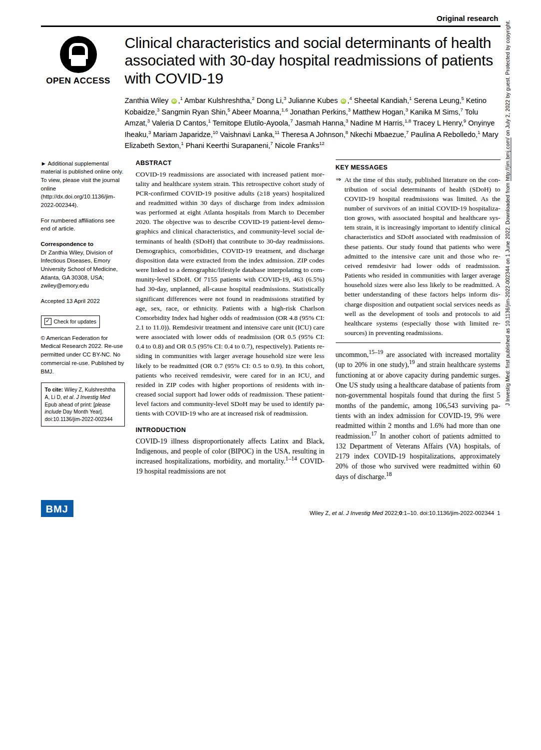J Investig Med: first published as 10.1136/jim-2022-002344 on 1 June 2022. Downloaded from http://jim.bmj.com/ on July 2, 2022 by guest. Protected by copyright.
Original research
OPEN ACCESS
Clinical characteristics and social determinants of health associated with 30-day hospital readmissions of patients with COVID-19
Zanthia Wiley ,1 Ambar Kulshreshtha,2 Dong Li,3 Julianne Kubes ,4 Sheetal Kandiah,1 Serena Leung,5 Ketino Kobaidze,3 Sangmin Ryan Shin,5 Abeer Moanna,1,6 Jonathan Perkins,3 Matthew Hogan,3 Kanika M Sims,7 Tolu Amzat,3 Valeria D Cantos,1 Temitope Elutilo-Ayoola,7 Jasmah Hanna,3 Nadine M Harris,1,8 Tracey L Henry,9 Onyinye Iheaku,3 Mariam Japaridze,10 Vaishnavi Lanka,11 Theresa A Johnson,8 Nkechi Mbaezue,7 Paulina A Rebolledo,1 Mary Elizabeth Sexton,1 Phani Keerthi Surapaneni,7 Nicole Franks12
► Additional supplemental material is published online only. To view, please visit the journal online (http://dx.doi.org/10.1136/jim-2022-002344).
For numbered affiliations see end of article.
Correspondence to
Dr Zanthia Wiley, Division of Infectious Diseases, Emory University School of Medicine, Atlanta, GA 30308, USA;
zwiley@emory.edu
Accepted 13 April 2022
Check for updates
© American Federation for Medical Research 2022. Re-use permitted under CC BY-NC. No commercial re-use. Published by BMJ.
To cite: Wiley Z, Kulshreshtha A, Li D, et al. J Investig Med Epub ahead of print: [please include Day Month Year]. doi:10.1136/jim-2022-002344
ABSTRACT
COVID-19 readmissions are associated with increased patient mortality and healthcare system strain. This retrospective cohort study of PCR-confirmed COVID-19 positive adults (≥18 years) hospitalized and readmitted within 30 days of discharge from index admission was performed at eight Atlanta hospitals from March to December 2020. The objective was to describe COVID-19 patient-level demographics and clinical characteristics, and community-level social determinants of health (SDoH) that contribute to 30-day readmissions. Demographics, comorbidities, COVID-19 treatment, and discharge disposition data were extracted from the index admission. ZIP codes were linked to a demographic/lifestyle database interpolating to community-level SDoH. Of 7155 patients with COVID-19, 463 (6.5%) had 30-day, unplanned, all-cause hospital readmissions. Statistically significant differences were not found in readmissions stratified by age, sex, race, or ethnicity. Patients with a high-risk Charlson Comorbidity Index had higher odds of readmission (OR 4.8 (95% CI: 2.1 to 11.0)). Remdesivir treatment and intensive care unit (ICU) care were associated with lower odds of readmission (OR 0.5 (95% CI: 0.4 to 0.8) and OR 0.5 (95% CI: 0.4 to 0.7), respectively). Patients residing in communities with larger average household size were less likely to be readmitted (OR 0.7 (95% CI: 0.5 to 0.9). In this cohort, patients who received remdesivir, were cared for in an ICU, and resided in ZIP codes with higher proportions of residents with increased social support had lower odds of readmission. These patient-level factors and community-level SDoH may be used to identify patients with COVID-19 who are at increased risk of readmission.
INTRODUCTION
COVID-19 illness disproportionately affects Latinx and Black, Indigenous, and people of color (BIPOC) in the USA, resulting in increased hospitalizations, morbidity, and mortality.1–14 COVID-19 hospital readmissions are not
KEY MESSAGES
At the time of this study, published literature on the contribution of social determinants of health (SDoH) to COVID-19 hospital readmissions was limited. As the number of survivors of an initial COVID-19 hospitalization grows, with associated hospital and healthcare system strain, it is increasingly important to identify clinical characteristics and SDoH associated with readmission of these patients. Our study found that patients who were admitted to the intensive care unit and those who received remdesivir had lower odds of readmission. Patients who resided in communities with larger average household sizes were also less likely to be readmitted. A better understanding of these factors helps inform discharge disposition and outpatient social services needs as well as the development of tools and protocols to aid healthcare systems (especially those with limited resources) in preventing readmissions.
uncommon,15–19 are associated with increased mortality (up to 20% in one study),19 and strain healthcare systems functioning at or above capacity during pandemic surges. One US study using a healthcare database of patients from non-governmental hospitals found that during the first 5 months of the pandemic, among 106,543 surviving patients with an index admission for COVID-19, 9% were readmitted within 2 months and 1.6% had more than one readmission.17 In another cohort of patients admitted to 132 Department of Veterans Affairs (VA) hospitals, of 2179 index COVID-19 hospitalizations, approximately 20% of those who survived were readmitted within 60 days of discharge.18
BMJ
Wiley Z, et al. J Investig Med 2022;0:1–10. doi:10.1136/jim-2022-002344
1